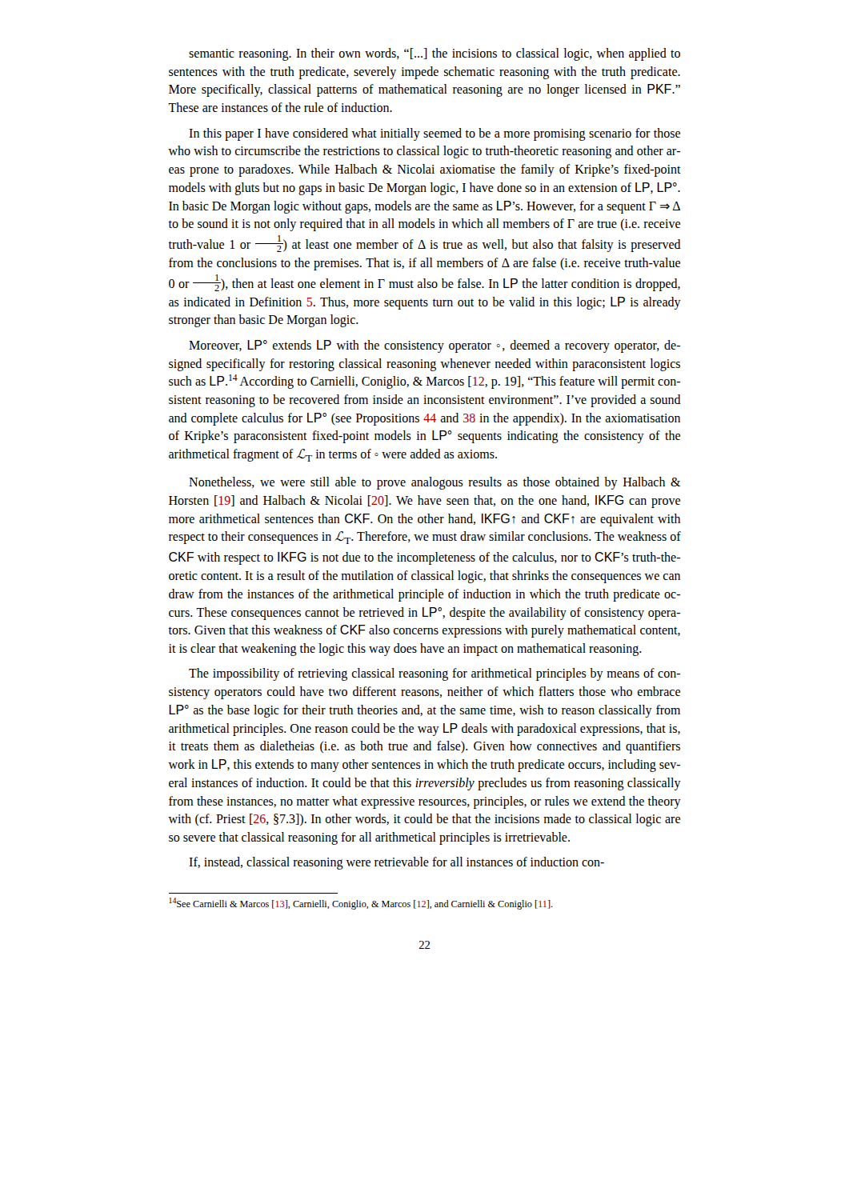semantic reasoning. In their own words, “[...] the incisions to classical logic, when applied to sentences with the truth predicate, severely impede schematic reasoning with the truth predicate. More specifically, classical patterns of mathematical reasoning are no longer licensed in PKF.” These are instances of the rule of induction.
In this paper I have considered what initially seemed to be a more promising scenario for those who wish to circumscribe the restrictions to classical logic to truth-theoretic reasoning and other areas prone to paradoxes. While Halbach & Nicolai axiomatise the family of Kripke’s fixed-point models with gluts but no gaps in basic De Morgan logic, I have done so in an extension of LP, LP°. In basic De Morgan logic without gaps, models are the same as LP’s. However, for a sequent Γ ⇒ Δ to be sound it is not only required that in all models in which all members of Γ are true (i.e. receive truth-value 1 or 12) at least one member of Δ is true as well, but also that falsity is preserved from the conclusions to the premises. That is, if all members of Δ are false (i.e. receive truth-value 0 or 12), then at least one element in Γ must also be false. In LP the latter condition is dropped, as indicated in Definition 5. Thus, more sequents turn out to be valid in this logic; LP is already stronger than basic De Morgan logic.
Moreover, LP° extends LP with the consistency operator ◦, deemed a recovery operator, designed specifically for restoring classical reasoning whenever needed within paraconsistent logics such as LP.14 According to Carnielli, Coniglio, & Marcos [12, p. 19], “This feature will permit consistent reasoning to be recovered from inside an inconsistent environment”. I’ve provided a sound and complete calculus for LP° (see Propositions 44 and 38 in the appendix). In the axiomatisation of Kripke’s paraconsistent fixed-point models in LP° sequents indicating the consistency of the arithmetical fragment of ℒT in terms of ◦ were added as axioms.
Nonetheless, we were still able to prove analogous results as those obtained by Halbach & Horsten [19] and Halbach & Nicolai [20]. We have seen that, on the one hand, IKFG can prove more arithmetical sentences than CKF. On the other hand, IKFG↑ and CKF↑ are equivalent with respect to their consequences in ℒT. Therefore, we must draw similar conclusions. The weakness of CKF with respect to IKFG is not due to the incompleteness of the calculus, nor to CKF’s truth-theoretic content. It is a result of the mutilation of classical logic, that shrinks the consequences we can draw from the instances of the arithmetical principle of induction in which the truth predicate occurs. These consequences cannot be retrieved in LP°, despite the availability of consistency operators. Given that this weakness of CKF also concerns expressions with purely mathematical content, it is clear that weakening the logic this way does have an impact on mathematical reasoning.
The impossibility of retrieving classical reasoning for arithmetical principles by means of consistency operators could have two different reasons, neither of which flatters those who embrace LP° as the base logic for their truth theories and, at the same time, wish to reason classically from arithmetical principles. One reason could be the way LP deals with paradoxical expressions, that is, it treats them as dialetheias (i.e. as both true and false). Given how connectives and quantifiers work in LP, this extends to many other sentences in which the truth predicate occurs, including several instances of induction. It could be that this irreversibly precludes us from reasoning classically from these instances, no matter what expressive resources, principles, or rules we extend the theory with (cf. Priest [26, §7.3]). In other words, it could be that the incisions made to classical logic are so severe that classical reasoning for all arithmetical principles is irretrievable.
If, instead, classical reasoning were retrievable for all instances of induction con-
14See Carnielli & Marcos [13], Carnielli, Coniglio, & Marcos [12], and Carnielli & Coniglio [11].
22